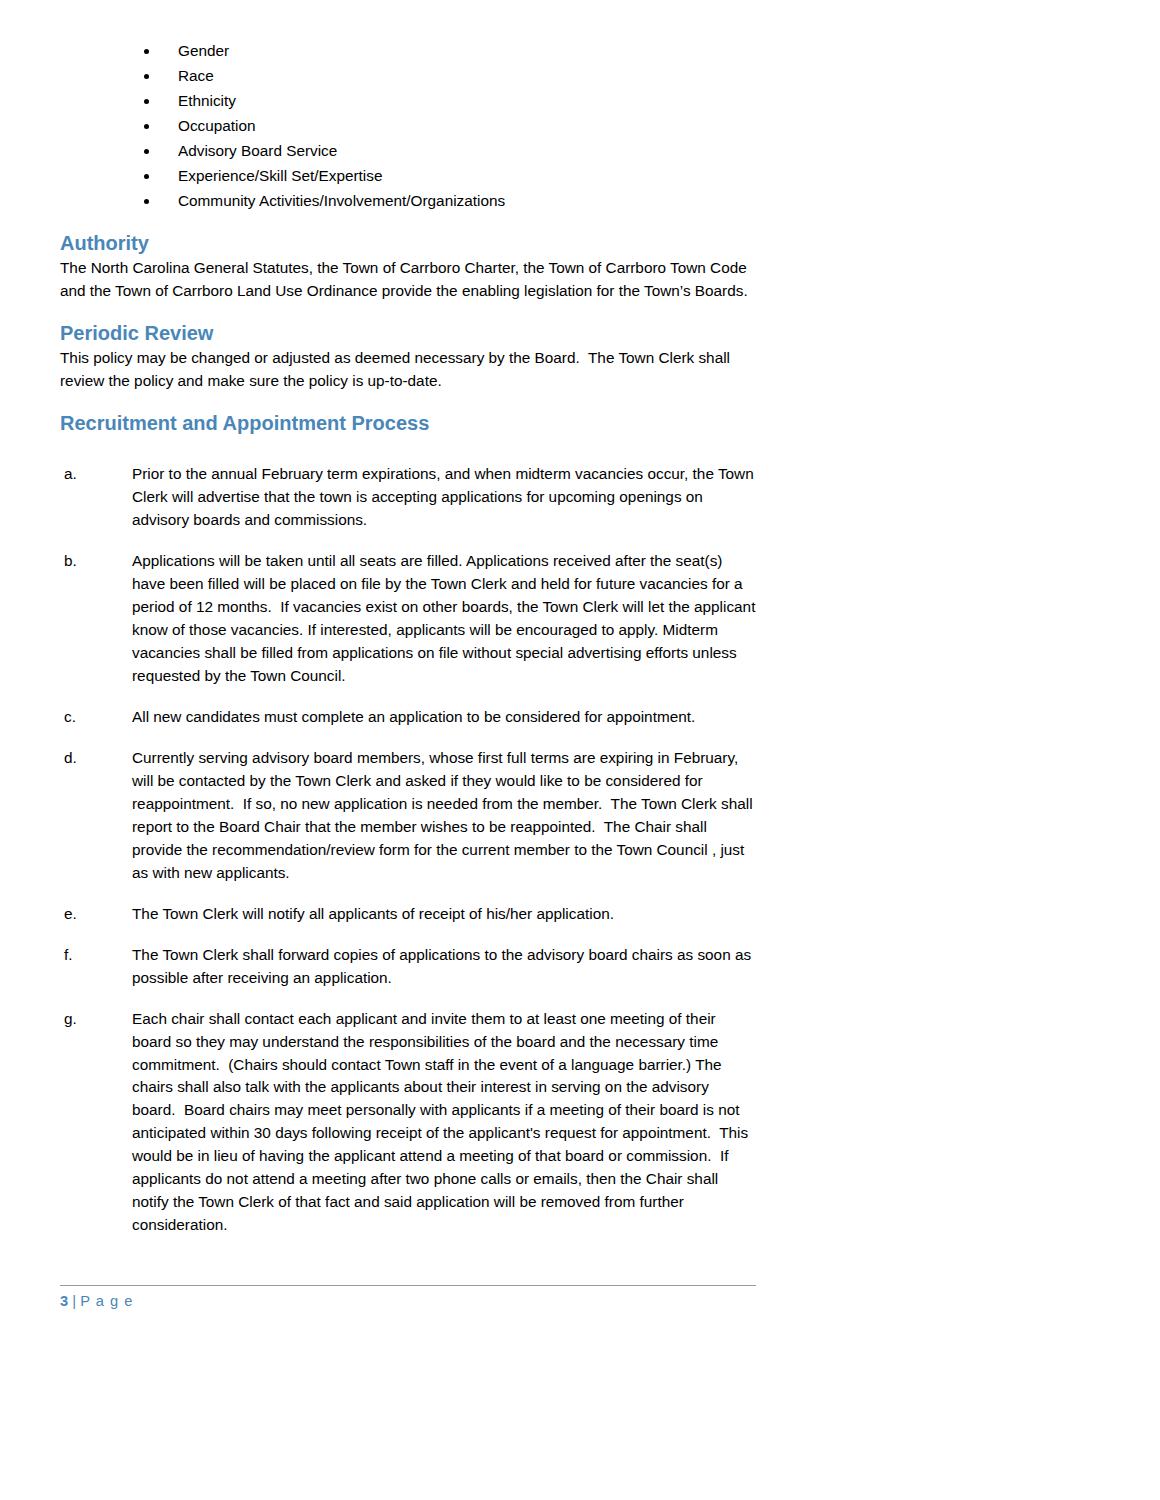Gender
Race
Ethnicity
Occupation
Advisory Board Service
Experience/Skill Set/Expertise
Community Activities/Involvement/Organizations
Authority
The North Carolina General Statutes, the Town of Carrboro Charter, the Town of Carrboro Town Code and the Town of Carrboro Land Use Ordinance provide the enabling legislation for the Town’s Boards.
Periodic Review
This policy may be changed or adjusted as deemed necessary by the Board. The Town Clerk shall review the policy and make sure the policy is up-to-date.
Recruitment and Appointment Process
| a. | Prior to the annual February term expirations, and when midterm vacancies occur, the Town Clerk will advertise that the town is accepting applications for upcoming openings on advisory boards and commissions. |
| b. | Applications will be taken until all seats are filled. Applications received after the seat(s) have been filled will be placed on file by the Town Clerk and held for future vacancies for a period of 12 months. If vacancies exist on other boards, the Town Clerk will let the applicant know of those vacancies. If interested, applicants will be encouraged to apply. Midterm vacancies shall be filled from applications on file without special advertising efforts unless requested by the Town Council. |
| c. | All new candidates must complete an application to be considered for appointment. |
| d. | Currently serving advisory board members, whose first full terms are expiring in February, will be contacted by the Town Clerk and asked if they would like to be considered for reappointment. If so, no new application is needed from the member. The Town Clerk shall report to the Board Chair that the member wishes to be reappointed. The Chair shall provide the recommendation/review form for the current member to the Town Council , just as with new applicants. |
| e. | The Town Clerk will notify all applicants of receipt of his/her application. |
| f. | The Town Clerk shall forward copies of applications to the advisory board chairs as soon as possible after receiving an application. |
| g. | Each chair shall contact each applicant and invite them to at least one meeting of their board so they may understand the responsibilities of the board and the necessary time commitment. (Chairs should contact Town staff in the event of a language barrier.) The chairs shall also talk with the applicants about their interest in serving on the advisory board. Board chairs may meet personally with applicants if a meeting of their board is not anticipated within 30 days following receipt of the applicant's request for appointment. This would be in lieu of having the applicant attend a meeting of that board or commission. If applicants do not attend a meeting after two phone calls or emails, then the Chair shall notify the Town Clerk of that fact and said application will be removed from further consideration. |
3 | P a g e